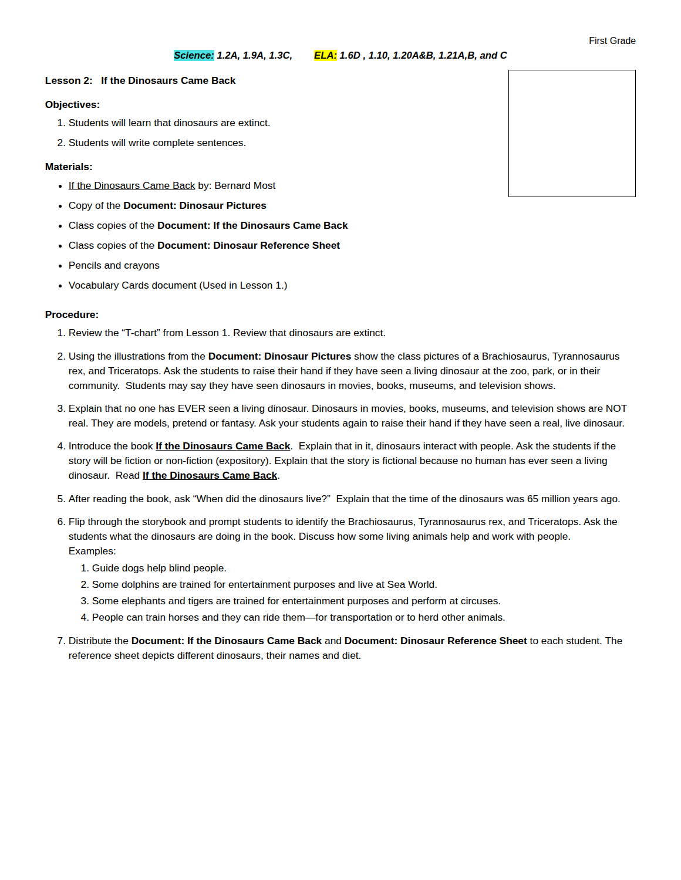First Grade
Science: 1.2A, 1.9A, 1.3C, ELA: 1.6D , 1.10, 1.20A&B, 1.21A,B, and C
Lesson 2: If the Dinosaurs Came Back
Objectives:
Students will learn that dinosaurs are extinct.
Students will write complete sentences.
Materials:
If the Dinosaurs Came Back by: Bernard Most
Copy of the Document: Dinosaur Pictures
Class copies of the Document: If the Dinosaurs Came Back
Class copies of the Document: Dinosaur Reference Sheet
Pencils and crayons
Vocabulary Cards document (Used in Lesson 1.)
Procedure:
Review the “T-chart” from Lesson 1. Review that dinosaurs are extinct.
Using the illustrations from the Document: Dinosaur Pictures show the class pictures of a Brachiosaurus, Tyrannosaurus rex, and Triceratops. Ask the students to raise their hand if they have seen a living dinosaur at the zoo, park, or in their community. Students may say they have seen dinosaurs in movies, books, museums, and television shows.
Explain that no one has EVER seen a living dinosaur. Dinosaurs in movies, books, museums, and television shows are NOT real. They are models, pretend or fantasy. Ask your students again to raise their hand if they have seen a real, live dinosaur.
Introduce the book If the Dinosaurs Came Back. Explain that in it, dinosaurs interact with people. Ask the students if the story will be fiction or non-fiction (expository). Explain that the story is fictional because no human has ever seen a living dinosaur. Read If the Dinosaurs Came Back.
After reading the book, ask “When did the dinosaurs live?” Explain that the time of the dinosaurs was 65 million years ago.
Flip through the storybook and prompt students to identify the Brachiosaurus, Tyrannosaurus rex, and Triceratops. Ask the students what the dinosaurs are doing in the book. Discuss how some living animals help and work with people.
Examples:
Guide dogs help blind people.
Some dolphins are trained for entertainment purposes and live at Sea World.
Some elephants and tigers are trained for entertainment purposes and perform at circuses.
People can train horses and they can ride them—for transportation or to herd other animals.
Distribute the Document: If the Dinosaurs Came Back and Document: Dinosaur Reference Sheet to each student. The reference sheet depicts different dinosaurs, their names and diet.